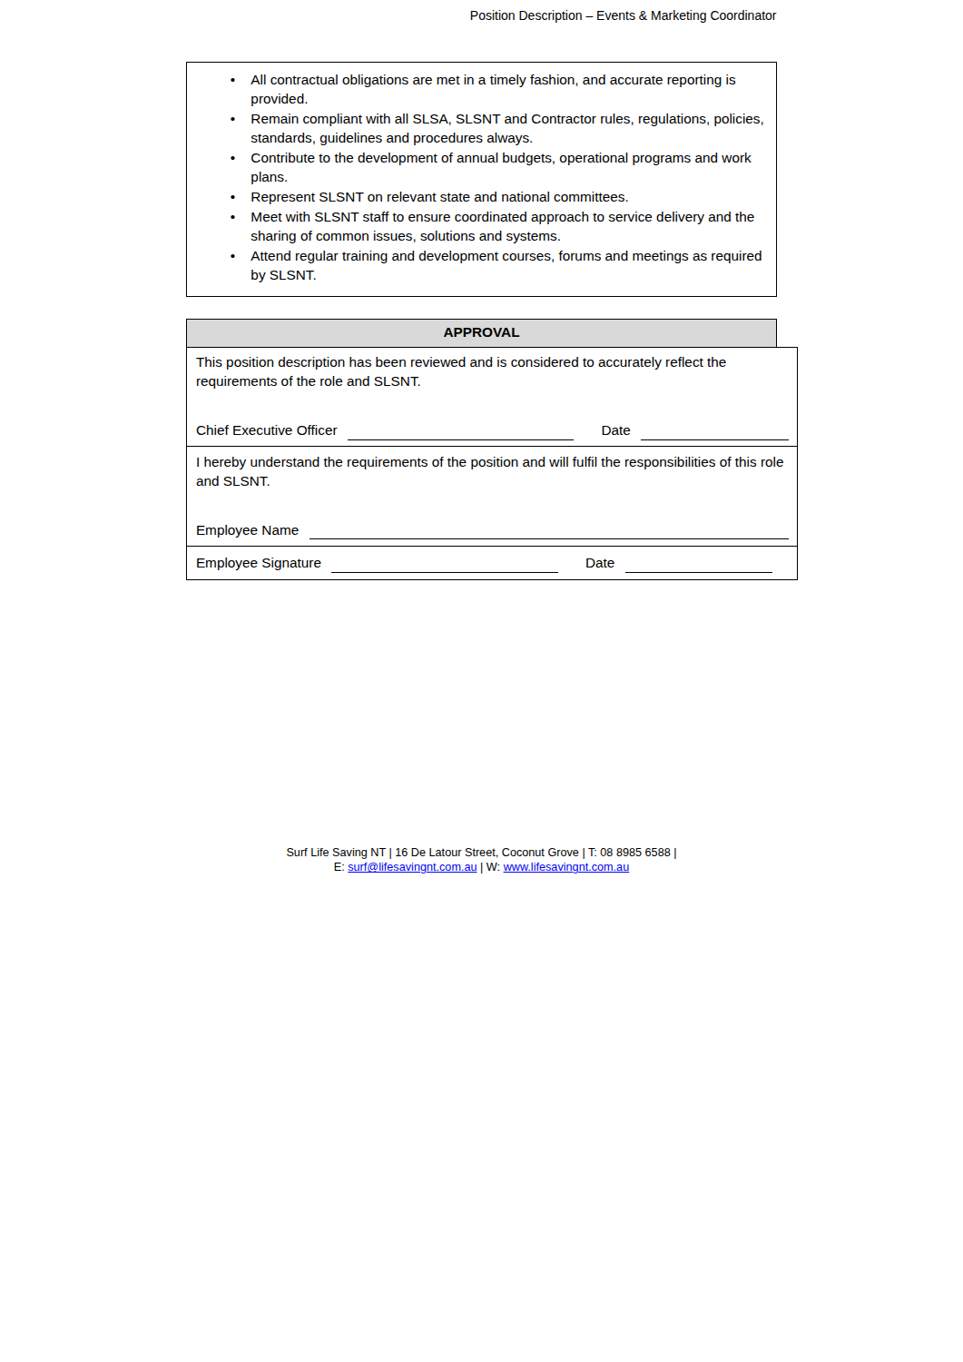Position Description – Events & Marketing Coordinator
All contractual obligations are met in a timely fashion, and accurate reporting is provided.
Remain compliant with all SLSA, SLSNT and Contractor rules, regulations, policies, standards, guidelines and procedures always.
Contribute to the development of annual budgets, operational programs and work plans.
Represent SLSNT on relevant state and national committees.
Meet with SLSNT staff to ensure coordinated approach to service delivery and the sharing of common issues, solutions and systems.
Attend regular training and development courses, forums and meetings as required by SLSNT.
APPROVAL
| This position description has been reviewed and is considered to accurately reflect the requirements of the role and SLSNT. Chief Executive Officer Date |
| I hereby understand the requirements of the position and will fulfil the responsibilities of this role and SLSNT. Employee Name |
| Employee Signature Date |
Surf Life Saving NT | 16 De Latour Street, Coconut Grove | T: 08 8985 6588 |
E: surf@lifesavingnt.com.au | W: www.lifesavingnt.com.au